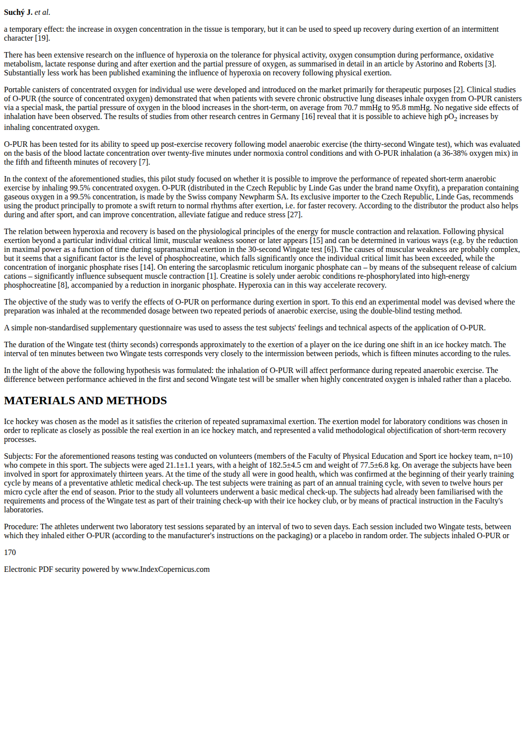Suchý J. et al.
a temporary effect: the increase in oxygen concentration in the tissue is temporary, but it can be used to speed up recovery during exertion of an intermittent character [19].
There has been extensive research on the influence of hyperoxia on the tolerance for physical activity, oxygen consumption during performance, oxidative metabolism, lactate response during and after exertion and the partial pressure of oxygen, as summarised in detail in an article by Astorino and Roberts [3]. Substantially less work has been published examining the influence of hyperoxia on recovery following physical exertion.
Portable canisters of concentrated oxygen for individual use were developed and introduced on the market primarily for therapeutic purposes [2]. Clinical studies of O-PUR (the source of concentrated oxygen) demonstrated that when patients with severe chronic obstructive lung diseases inhale oxygen from O-PUR canisters via a special mask, the partial pressure of oxygen in the blood increases in the short-term, on average from 70.7 mmHg to 95.8 mmHg. No negative side effects of inhalation have been observed. The results of studies from other research centres in Germany [16] reveal that it is possible to achieve high pO2 increases by inhaling concentrated oxygen.
O-PUR has been tested for its ability to speed up post-exercise recovery following model anaerobic exercise (the thirty-second Wingate test), which was evaluated on the basis of the blood lactate concentration over twenty-five minutes under normoxia control conditions and with O-PUR inhalation (a 36-38% oxygen mix) in the fifth and fifteenth minutes of recovery [7].
In the context of the aforementioned studies, this pilot study focused on whether it is possible to improve the performance of repeated short-term anaerobic exercise by inhaling 99.5% concentrated oxygen. O-PUR (distributed in the Czech Republic by Linde Gas under the brand name Oxyfit), a preparation containing gaseous oxygen in a 99.5% concentration, is made by the Swiss company Newpharm SA. Its exclusive importer to the Czech Republic, Linde Gas, recommends using the product principally to promote a swift return to normal rhythms after exertion, i.e. for faster recovery. According to the distributor the product also helps during and after sport, and can improve concentration, alleviate fatigue and reduce stress [27].
The relation between hyperoxia and recovery is based on the physiological principles of the energy for muscle contraction and relaxation. Following physical exertion beyond a particular individual critical limit, muscular weakness sooner or later appears [15] and can be determined in various ways (e.g. by the reduction in maximal power as a function of time during supramaximal exertion in the 30-second Wingate test [6]). The causes of muscular weakness are probably complex, but it seems that a significant factor is the level of phosphocreatine, which falls significantly once the individual critical limit has been exceeded, while the concentration of inorganic phosphate rises [14]. On entering the sarcoplasmic reticulum inorganic phosphate can – by means of the subsequent release of calcium cations – significantly influence subsequent muscle contraction [1]. Creatine is solely under aerobic conditions re-phosphorylated into high-energy phosphocreatine [8], accompanied by a reduction in inorganic phosphate. Hyperoxia can in this way accelerate recovery.
The objective of the study was to verify the effects of O-PUR on performance during exertion in sport. To this end an experimental model was devised where the preparation was inhaled at the recommended dosage between two repeated periods of anaerobic exercise, using the double-blind testing method.
A simple non-standardised supplementary questionnaire was used to assess the test subjects' feelings and technical aspects of the application of O-PUR.
The duration of the Wingate test (thirty seconds) corresponds approximately to the exertion of a player on the ice during one shift in an ice hockey match. The interval of ten minutes between two Wingate tests corresponds very closely to the intermission between periods, which is fifteen minutes according to the rules.
In the light of the above the following hypothesis was formulated: the inhalation of O-PUR will affect performance during repeated anaerobic exercise. The difference between performance achieved in the first and second Wingate test will be smaller when highly concentrated oxygen is inhaled rather than a placebo.
MATERIALS AND METHODS
Ice hockey was chosen as the model as it satisfies the criterion of repeated supramaximal exertion. The exertion model for laboratory conditions was chosen in order to replicate as closely as possible the real exertion in an ice hockey match, and represented a valid methodological objectification of short-term recovery processes.
Subjects: For the aforementioned reasons testing was conducted on volunteers (members of the Faculty of Physical Education and Sport ice hockey team, n=10) who compete in this sport. The subjects were aged 21.1±1.1 years, with a height of 182.5±4.5 cm and weight of 77.5±6.8 kg. On average the subjects have been involved in sport for approximately thirteen years. At the time of the study all were in good health, which was confirmed at the beginning of their yearly training cycle by means of a preventative athletic medical check-up. The test subjects were training as part of an annual training cycle, with seven to twelve hours per micro cycle after the end of season. Prior to the study all volunteers underwent a basic medical check-up. The subjects had already been familiarised with the requirements and process of the Wingate test as part of their training check-up with their ice hockey club, or by means of practical instruction in the Faculty's laboratories.
Procedure: The athletes underwent two laboratory test sessions separated by an interval of two to seven days. Each session included two Wingate tests, between which they inhaled either O-PUR (according to the manufacturer's instructions on the packaging) or a placebo in random order. The subjects inhaled O-PUR or
170
Electronic PDF security powered by www.IndexCopernicus.com